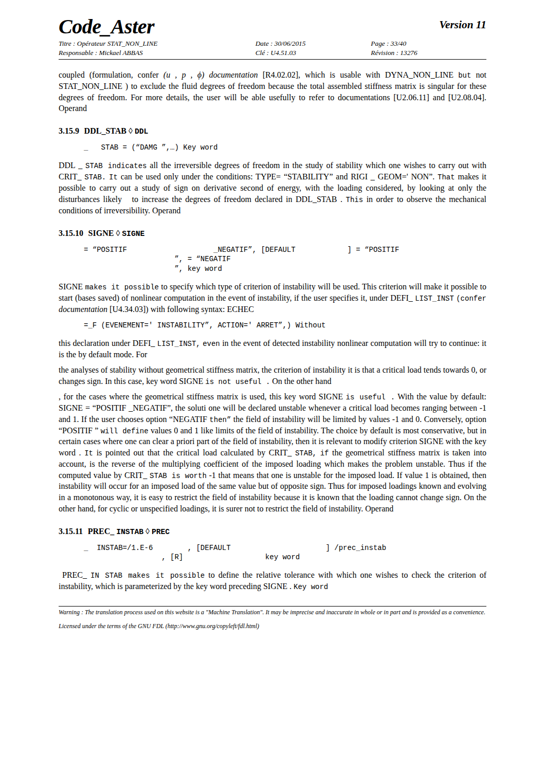Version 11
Code_Aster
| Titre : Opérateur STAT_NON_LINE | Date : 30/06/2015 | Page : 33/40 |
| Responsable : Mickael ABBAS | Clé : U4.51.03 | Révision : 13276 |
coupled (formulation, confer (u , p , ϕ) documentation [R4.02.02], which is usable with DYNA_NON_LINE but not STAT_NON_LINE ) to exclude the fluid degrees of freedom because the total assembled stiffness matrix is singular for these degrees of freedom. For more details, the user will be able usefully to refer to documentations [U2.06.11] and [U2.08.04]. Operand
3.15.9 DDL_STAB ◊ DDL
_ STAB = (“DAMG ”,…) Key word
DDL _ STAB indicates all the irreversible degrees of freedom in the study of stability which one wishes to carry out with CRIT_ STAB. It can be used only under the conditions: TYPE= “STABILITY” and RIGI _ GEOM=' NON”. That makes it possible to carry out a study of sign on derivative second of energy, with the loading considered, by looking at only the disturbances likely to increase the degrees of freedom declared in DDL_STAB . This in order to observe the mechanical conditions of irreversibility. Operand
3.15.10 SIGNE ◊ SIGNE
= “POSITIF _NEGATIF”, [DEFAULT ] = “POSITIF ”, = “NEGATIF ”, key word
SIGNE makes it possible to specify which type of criterion of instability will be used. This criterion will make it possible to start (bases saved) of nonlinear computation in the event of instability, if the user specifies it, under DEFI_ LIST_INST (confer documentation [U4.34.03]) with following syntax: ECHEC
=_F (EVENEMENT=' INSTABILITY”, ACTION=' ARRET”,) Without
this declaration under DEFI_ LIST_INST, even in the event of detected instability nonlinear computation will try to continue: it is the by default mode. For
the analyses of stability without geometrical stiffness matrix, the criterion of instability it is that a critical load tends towards 0, or changes sign. In this case, key word SIGNE is not useful . On the other hand
, for the cases where the geometrical stiffness matrix is used, this key word SIGNE is useful . With the value by default: SIGNE = “POSITIF _NEGATIF”, the soluti one will be declared unstable whenever a critical load becomes ranging between -1 and 1. If the user chooses option “NEGATIF then” the field of instability will be limited by values -1 and 0. Conversely, option “POSITIF ” will define values 0 and 1 like limits of the field of instability. The choice by default is most conservative, but in certain cases where one can clear a priori part of the field of instability, then it is relevant to modify criterion SIGNE with the key word . It is pointed out that the critical load calculated by CRIT_ STAB, if the geometrical stiffness matrix is taken into account, is the reverse of the multiplying coefficient of the imposed loading which makes the problem unstable. Thus if the computed value by CRIT_ STAB is worth -1 that means that one is unstable for the imposed load. If value 1 is obtained, then instability will occur for an imposed load of the same value but of opposite sign. Thus for imposed loadings known and evolving in a monotonous way, it is easy to restrict the field of instability because it is known that the loading cannot change sign. On the other hand, for cyclic or unspecified loadings, it is surer not to restrict the field of instability. Operand
3.15.11 PREC_ INSTAB ◊ PREC
_ INSTAB=/1.E-6 , [DEFAULT ] /prec_instab , [R] key word
PREC_ IN STAB makes it possible to define the relative tolerance with which one wishes to check the criterion of instability, which is parameterized by the key word preceding SIGNE . Key word
Warning : The translation process used on this website is a "Machine Translation". It may be imprecise and inaccurate in whole or in part and is provided as a convenience.
Licensed under the terms of the GNU FDL (http://www.gnu.org/copyleft/fdl.html)